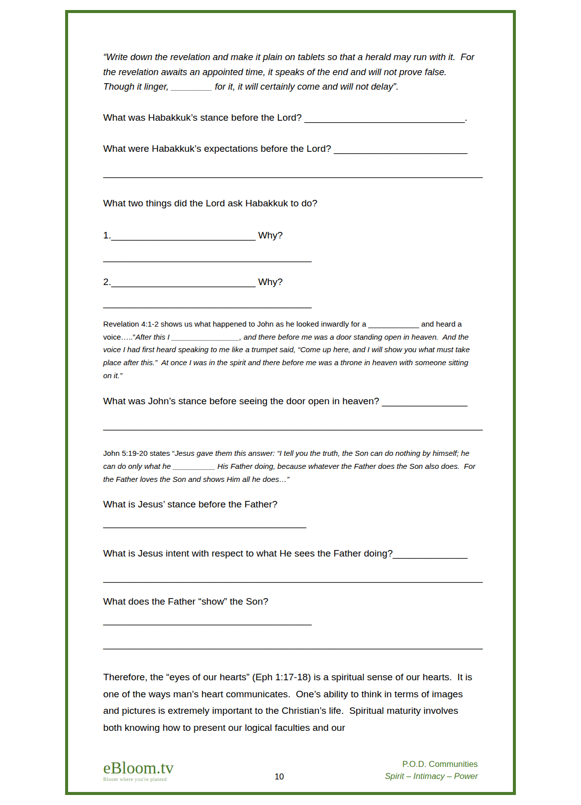“Write down the revelation and make it plain on tablets so that a herald may run with it. For the revelation awaits an appointed time, it speaks of the end and will not prove false. Though it linger, ________ for it, it will certainly come and will not delay”.
What was Habakkuk’s stance before the Lord? ______________________________.
What were Habakkuk’s expectations before the Lord? _________________________
_______________________________________________________________________
What two things did the Lord ask Habakkuk to do?
1.___________________________ Why?_______________________________________
2.___________________________ Why?_______________________________________
Revelation 4:1-2 shows us what happened to John as he looked inwardly for a ____________ and heard a voice…..”After this I ________________, and there before me was a door standing open in heaven. And the voice I had first heard speaking to me like a trumpet said, “Come up here, and I will show you what must take place after this.” At once I was in the spirit and there before me was a throne in heaven with someone sitting on it.”
What was John’s stance before seeing the door open in heaven? ________________
_______________________________________________________________________
John 5:19-20 states “Jesus gave them this answer: “I tell you the truth, the Son can do nothing by himself; he can do only what he __________ His Father doing, because whatever the Father does the Son also does. For the Father loves the Son and shows Him all he does…”
What is Jesus’ stance before the Father? ______________________________________
What is Jesus intent with respect to what He sees the Father doing?______________
_______________________________________________________________________
What does the Father “show” the Son? _______________________________________
_______________________________________________________________________
Therefore, the “eyes of our hearts” (Eph 1:17-18) is a spiritual sense of our hearts. It is one of the ways man’s heart communicates. One’s ability to think in terms of images and pictures is extremely important to the Christian’s life. Spiritual maturity involves both knowing how to present our logical faculties and our
e Bloom.tv Bloom where you're planted
10
P.O.D. Communities
Spirit – Intimacy – Power